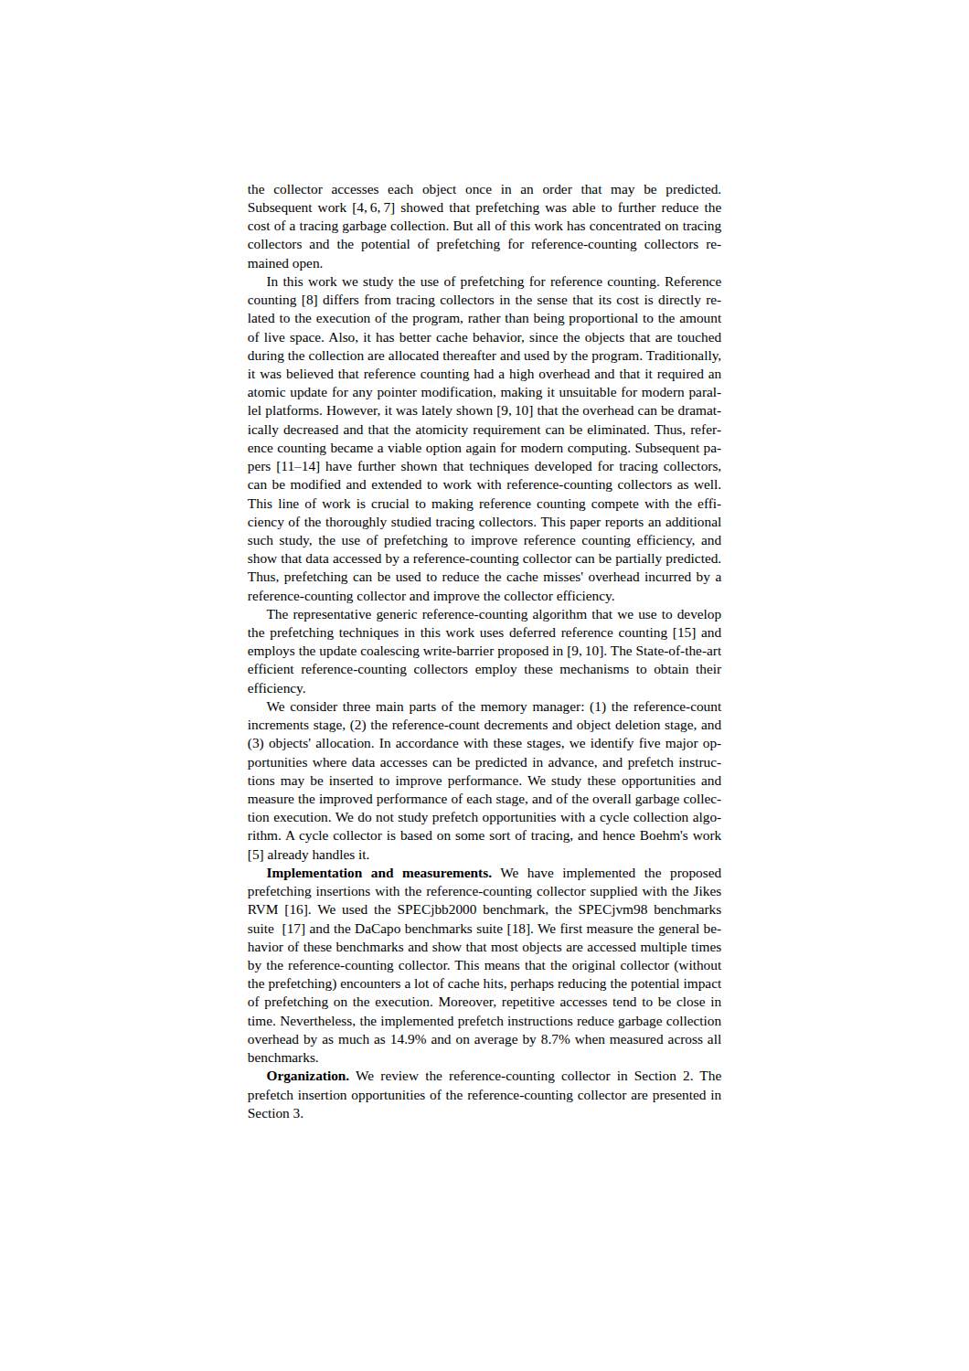the collector accesses each object once in an order that may be predicted. Subsequent work [4, 6, 7] showed that prefetching was able to further reduce the cost of a tracing garbage collection. But all of this work has concentrated on tracing collectors and the potential of prefetching for reference-counting collectors remained open.
In this work we study the use of prefetching for reference counting. Reference counting [8] differs from tracing collectors in the sense that its cost is directly related to the execution of the program, rather than being proportional to the amount of live space. Also, it has better cache behavior, since the objects that are touched during the collection are allocated thereafter and used by the program. Traditionally, it was believed that reference counting had a high overhead and that it required an atomic update for any pointer modification, making it unsuitable for modern parallel platforms. However, it was lately shown [9, 10] that the overhead can be dramatically decreased and that the atomicity requirement can be eliminated. Thus, reference counting became a viable option again for modern computing. Subsequent papers [11–14] have further shown that techniques developed for tracing collectors, can be modified and extended to work with reference-counting collectors as well. This line of work is crucial to making reference counting compete with the efficiency of the thoroughly studied tracing collectors. This paper reports an additional such study, the use of prefetching to improve reference counting efficiency, and show that data accessed by a reference-counting collector can be partially predicted. Thus, prefetching can be used to reduce the cache misses' overhead incurred by a reference-counting collector and improve the collector efficiency.
The representative generic reference-counting algorithm that we use to develop the prefetching techniques in this work uses deferred reference counting [15] and employs the update coalescing write-barrier proposed in [9, 10]. The State-of-the-art efficient reference-counting collectors employ these mechanisms to obtain their efficiency.
We consider three main parts of the memory manager: (1) the reference-count increments stage, (2) the reference-count decrements and object deletion stage, and (3) objects' allocation. In accordance with these stages, we identify five major opportunities where data accesses can be predicted in advance, and prefetch instructions may be inserted to improve performance. We study these opportunities and measure the improved performance of each stage, and of the overall garbage collection execution. We do not study prefetch opportunities with a cycle collection algorithm. A cycle collector is based on some sort of tracing, and hence Boehm's work [5] already handles it.
Implementation and measurements. We have implemented the proposed prefetching insertions with the reference-counting collector supplied with the Jikes RVM [16]. We used the SPECjbb2000 benchmark, the SPECjvm98 benchmarks suite [17] and the DaCapo benchmarks suite [18]. We first measure the general behavior of these benchmarks and show that most objects are accessed multiple times by the reference-counting collector. This means that the original collector (without the prefetching) encounters a lot of cache hits, perhaps reducing the potential impact of prefetching on the execution. Moreover, repetitive accesses tend to be close in time. Nevertheless, the implemented prefetch instructions reduce garbage collection overhead by as much as 14.9% and on average by 8.7% when measured across all benchmarks.
Organization. We review the reference-counting collector in Section 2. The prefetch insertion opportunities of the reference-counting collector are presented in Section 3.